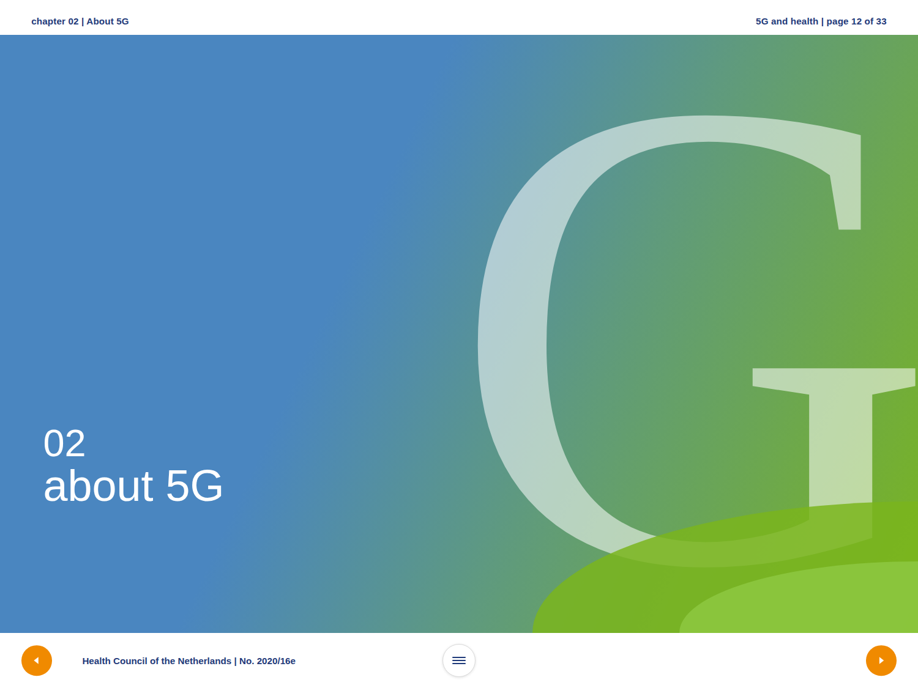chapter 02 | About 5G
5G and health | page 12 of 33
G
02 about 5G
Health Council of the Netherlands | No. 2020/16e